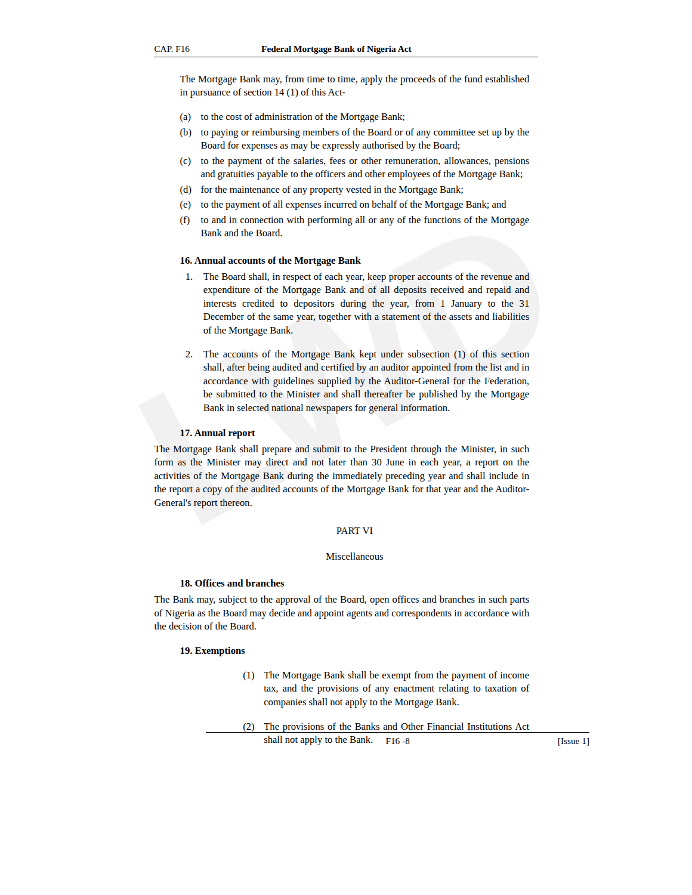LWD
CAP. F16
Federal Mortgage Bank of Nigeria Act
The Mortgage Bank may, from time to time, apply the proceeds of the fund established in pursuance of section 14 (1) of this Act-
(a) to the cost of administration of the Mortgage Bank;
(b) to paying or reimbursing members of the Board or of any committee set up by the Board for expenses as may be expressly authorised by the Board;
(c) to the payment of the salaries, fees or other remuneration, allowances, pensions and gratuities payable to the officers and other employees of the Mortgage Bank;
(d) for the maintenance of any property vested in the Mortgage Bank;
(e) to the payment of all expenses incurred on behalf of the Mortgage Bank; and
(f) to and in connection with performing all or any of the functions of the Mortgage Bank and the Board.
16. Annual accounts of the Mortgage Bank
1. The Board shall, in respect of each year, keep proper accounts of the revenue and expenditure of the Mortgage Bank and of all deposits received and repaid and interests credited to depositors during the year, from 1 January to the 31 December of the same year, together with a statement of the assets and liabilities of the Mortgage Bank.
2. The accounts of the Mortgage Bank kept under subsection (1) of this section shall, after being audited and certified by an auditor appointed from the list and in accordance with guidelines supplied by the Auditor-General for the Federation, be submitted to the Minister and shall thereafter be published by the Mortgage Bank in selected national newspapers for general information.
17. Annual report
The Mortgage Bank shall prepare and submit to the President through the Minister, in such form as the Minister may direct and not later than 30 June in each year, a report on the activities of the Mortgage Bank during the immediately preceding year and shall include in the report a copy of the audited accounts of the Mortgage Bank for that year and the Auditor-General's report thereon.
PART VI
Miscellaneous
18. Offices and branches
The Bank may, subject to the approval of the Board, open offices and branches in such parts of Nigeria as the Board may decide and appoint agents and correspondents in accordance with the decision of the Board.
19. Exemptions
(1) The Mortgage Bank shall be exempt from the payment of income tax, and the provisions of any enactment relating to taxation of companies shall not apply to the Mortgage Bank.
(2) The provisions of the Banks and Other Financial Institutions Act shall not apply to the Bank.
F16 -8
[Issue 1]